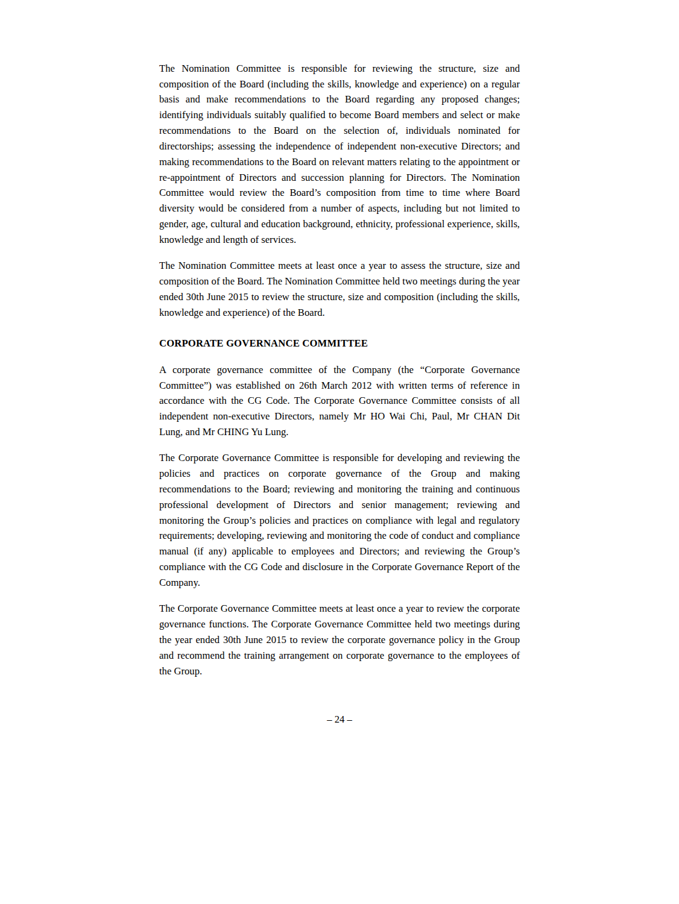The Nomination Committee is responsible for reviewing the structure, size and composition of the Board (including the skills, knowledge and experience) on a regular basis and make recommendations to the Board regarding any proposed changes; identifying individuals suitably qualified to become Board members and select or make recommendations to the Board on the selection of, individuals nominated for directorships; assessing the independence of independent non-executive Directors; and making recommendations to the Board on relevant matters relating to the appointment or re-appointment of Directors and succession planning for Directors. The Nomination Committee would review the Board’s composition from time to time where Board diversity would be considered from a number of aspects, including but not limited to gender, age, cultural and education background, ethnicity, professional experience, skills, knowledge and length of services.
The Nomination Committee meets at least once a year to assess the structure, size and composition of the Board. The Nomination Committee held two meetings during the year ended 30th June 2015 to review the structure, size and composition (including the skills, knowledge and experience) of the Board.
CORPORATE GOVERNANCE COMMITTEE
A corporate governance committee of the Company (the “Corporate Governance Committee”) was established on 26th March 2012 with written terms of reference in accordance with the CG Code. The Corporate Governance Committee consists of all independent non-executive Directors, namely Mr HO Wai Chi, Paul, Mr CHAN Dit Lung, and Mr CHING Yu Lung.
The Corporate Governance Committee is responsible for developing and reviewing the policies and practices on corporate governance of the Group and making recommendations to the Board; reviewing and monitoring the training and continuous professional development of Directors and senior management; reviewing and monitoring the Group’s policies and practices on compliance with legal and regulatory requirements; developing, reviewing and monitoring the code of conduct and compliance manual (if any) applicable to employees and Directors; and reviewing the Group’s compliance with the CG Code and disclosure in the Corporate Governance Report of the Company.
The Corporate Governance Committee meets at least once a year to review the corporate governance functions. The Corporate Governance Committee held two meetings during the year ended 30th June 2015 to review the corporate governance policy in the Group and recommend the training arrangement on corporate governance to the employees of the Group.
– 24 –